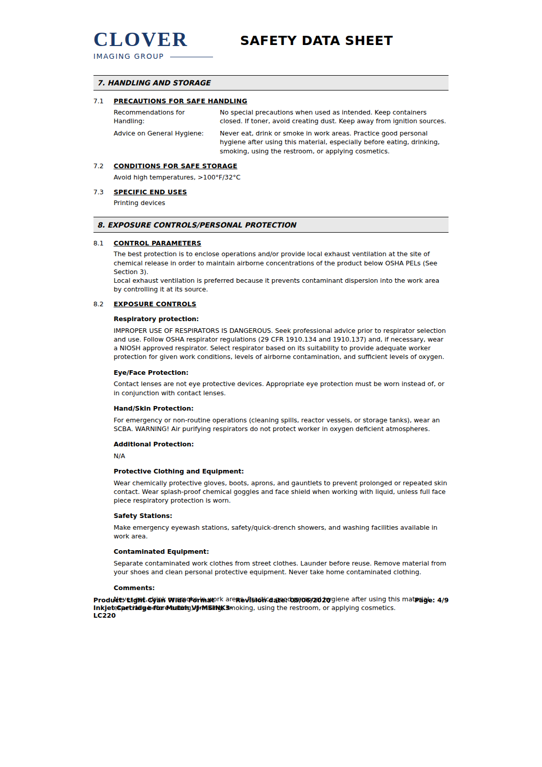CLOVER
IMAGING GROUP
SAFETY DATA SHEET
7. HANDLING AND STORAGE
7.1 PRECAUTIONS FOR SAFE HANDLING
Recommendations for Handling:
No special precautions when used as intended. Keep containers closed. If toner, avoid creating dust. Keep away from ignition sources.
Advice on General Hygiene:
Never eat, drink or smoke in work areas. Practice good personal hygiene after using this material, especially before eating, drinking, smoking, using the restroom, or applying cosmetics.
7.2 CONDITIONS FOR SAFE STORAGE
Avoid high temperatures, >100°F/32°C
7.3 SPECIFIC END USES
Printing devices
8. EXPOSURE CONTROLS/PERSONAL PROTECTION
8.1 CONTROL PARAMETERS
The best protection is to enclose operations and/or provide local exhaust ventilation at the site of chemical release in order to maintain airborne concentrations of the product below OSHA PELs (See Section 3).
Local exhaust ventilation is preferred because it prevents contaminant dispersion into the work area by controlling it at its source.
8.2 EXPOSURE CONTROLS
Respiratory protection:
IMPROPER USE OF RESPIRATORS IS DANGEROUS. Seek professional advice prior to respirator selection and use. Follow OSHA respirator regulations (29 CFR 1910.134 and 1910.137) and, if necessary, wear a NIOSH approved respirator. Select respirator based on its suitability to provide adequate worker protection for given work conditions, levels of airborne contamination, and sufficient levels of oxygen.
Eye/Face Protection:
Contact lenses are not eye protective devices. Appropriate eye protection must be worn instead of, or in conjunction with contact lenses.
Hand/Skin Protection:
For emergency or non-routine operations (cleaning spills, reactor vessels, or storage tanks), wear an SCBA. WARNING! Air purifying respirators do not protect worker in oxygen deficient atmospheres.
Additional Protection:
N/A
Protective Clothing and Equipment:
Wear chemically protective gloves, boots, aprons, and gauntlets to prevent prolonged or repeated skin contact. Wear splash-proof chemical goggles and face shield when working with liquid, unless full face piece respiratory protection is worn.
Safety Stations:
Make emergency eyewash stations, safety/quick-drench showers, and washing facilities available in work area.
Contaminated Equipment:
Separate contaminated work clothes from street clothes. Launder before reuse. Remove material from your shoes and clean personal protective equipment. Never take home contaminated clothing.
Comments:
Never eat, drink or smoke in work areas. Practice good personal hygiene after using this material, especially before eating, drinking, smoking, using the restroom, or applying cosmetics.
Product: Light Cyan Wide Format Inkjet Cartridge for Mutoh VJ-MSINK3-LC220
Revision date: 05/06/2020
Page: 4/9